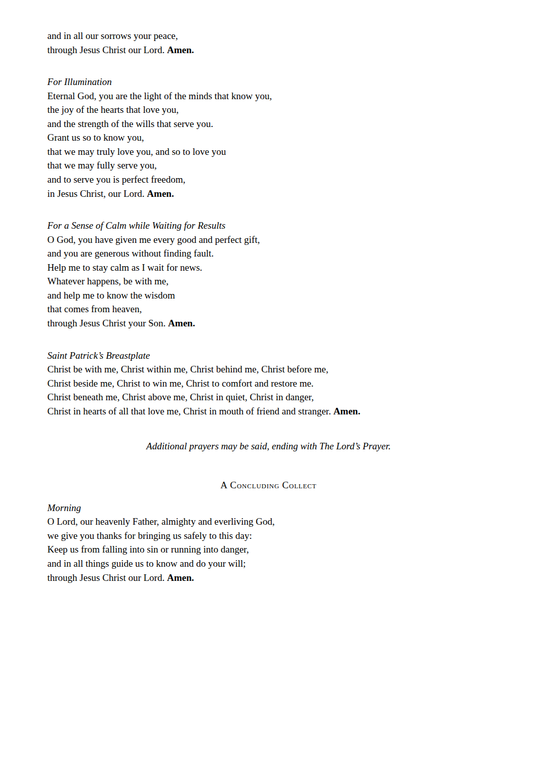and in all our sorrows your peace,
through Jesus Christ our Lord. Amen.
For Illumination
Eternal God, you are the light of the minds that know you,
the joy of the hearts that love you,
and the strength of the wills that serve you.
Grant us so to know you,
that we may truly love you, and so to love you
that we may fully serve you,
and to serve you is perfect freedom,
in Jesus Christ, our Lord. Amen.
For a Sense of Calm while Waiting for Results
O God, you have given me every good and perfect gift,
and you are generous without finding fault.
Help me to stay calm as I wait for news.
Whatever happens, be with me,
and help me to know the wisdom
that comes from heaven,
through Jesus Christ your Son. Amen.
Saint Patrick’s Breastplate
Christ be with me, Christ within me, Christ behind me, Christ before me,
Christ beside me, Christ to win me, Christ to comfort and restore me.
Christ beneath me, Christ above me, Christ in quiet, Christ in danger,
Christ in hearts of all that love me, Christ in mouth of friend and stranger. Amen.
Additional prayers may be said, ending with The Lord’s Prayer.
A Concluding Collect
Morning
O Lord, our heavenly Father, almighty and everliving God,
we give you thanks for bringing us safely to this day:
Keep us from falling into sin or running into danger,
and in all things guide us to know and do your will;
through Jesus Christ our Lord. Amen.